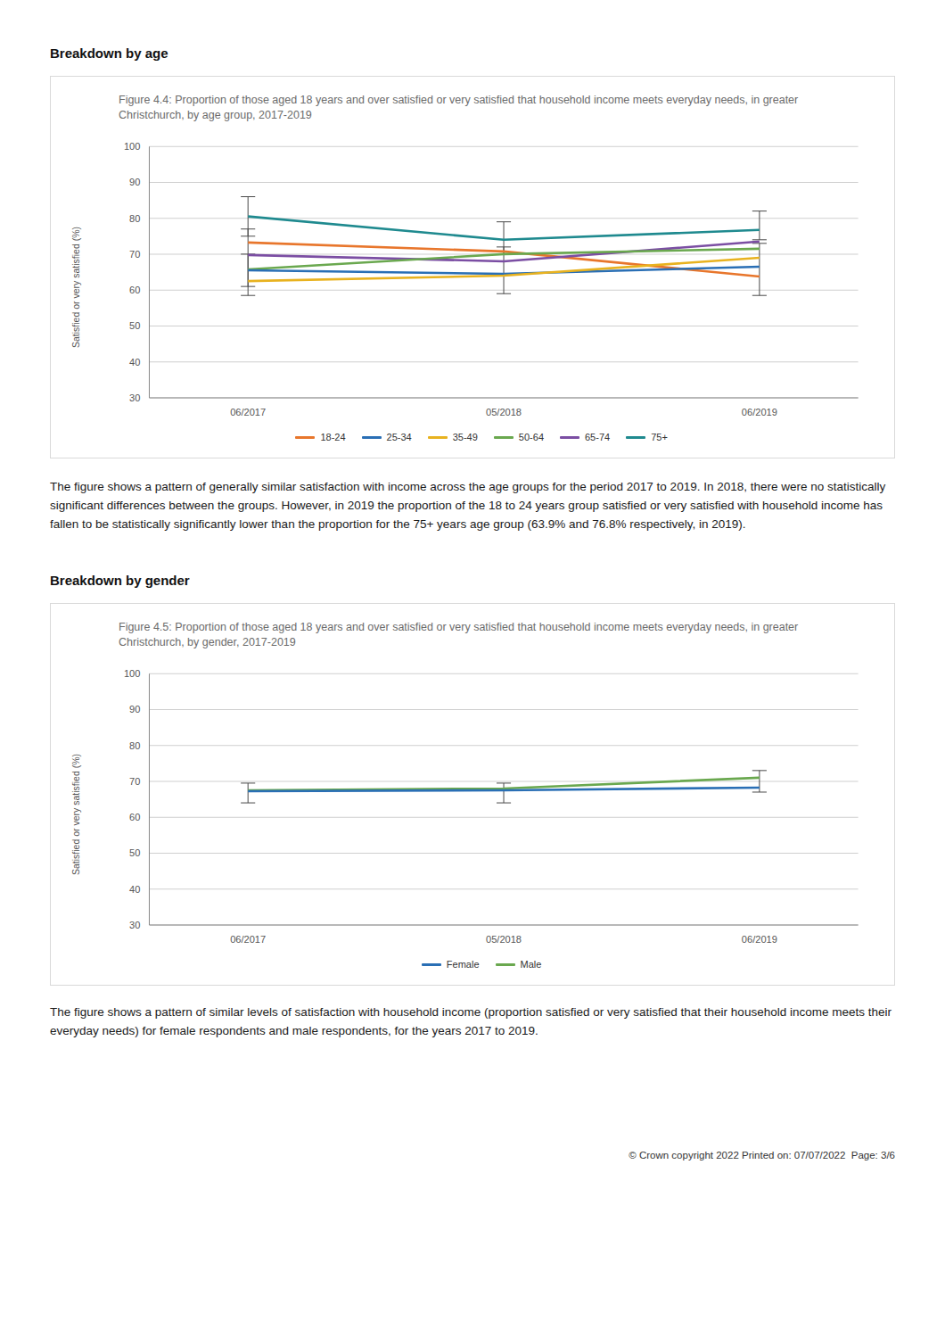Breakdown by age
Figure 4.4: Proportion of those aged 18 years and over satisfied or very satisfied that household income meets everyday needs, in greater Christchurch, by age group, 2017-2019
Satisfied or very satisfied (%)
100 90 80 70 60 50 40 30 06/2017 05/2018 06/2019 75+ : teal 80.5 -> 74.0 -> 76.8 18-24 : orange 73.2 -> 70.8 -> 63.9 65-74 : purple 69.8 -> 68.0 -> 73.5 50-64 : green 65.8 -> 70.0 -> 71.5 25-34 : blue 65.5 -> 64.5 -> 66.5 35-49 : yellow 62.5 -> 64.0 -> 69.0
18-24 25-34 35-49 50-64 65-74 75+
The figure shows a pattern of generally similar satisfaction with income across the age groups for the period 2017 to 2019. In 2018, there were no statistically significant differences between the groups. However, in 2019 the proportion of the 18 to 24 years group satisfied or very satisfied with household income has fallen to be statistically significantly lower than the proportion for the 75+ years age group (63.9% and 76.8% respectively, in 2019).
Breakdown by gender
Figure 4.5: Proportion of those aged 18 years and over satisfied or very satisfied that household income meets everyday needs, in greater Christchurch, by gender, 2017-2019
Satisfied or very satisfied (%)
100 90 80 70 60 50 40 30 06/2017 05/2018 06/2019
Female Male
The figure shows a pattern of similar levels of satisfaction with household income (proportion satisfied or very satisfied that their household income meets their everyday needs) for female respondents and male respondents, for the years 2017 to 2019.
© Crown copyright 2022 Printed on: 07/07/2022 Page: 3/6